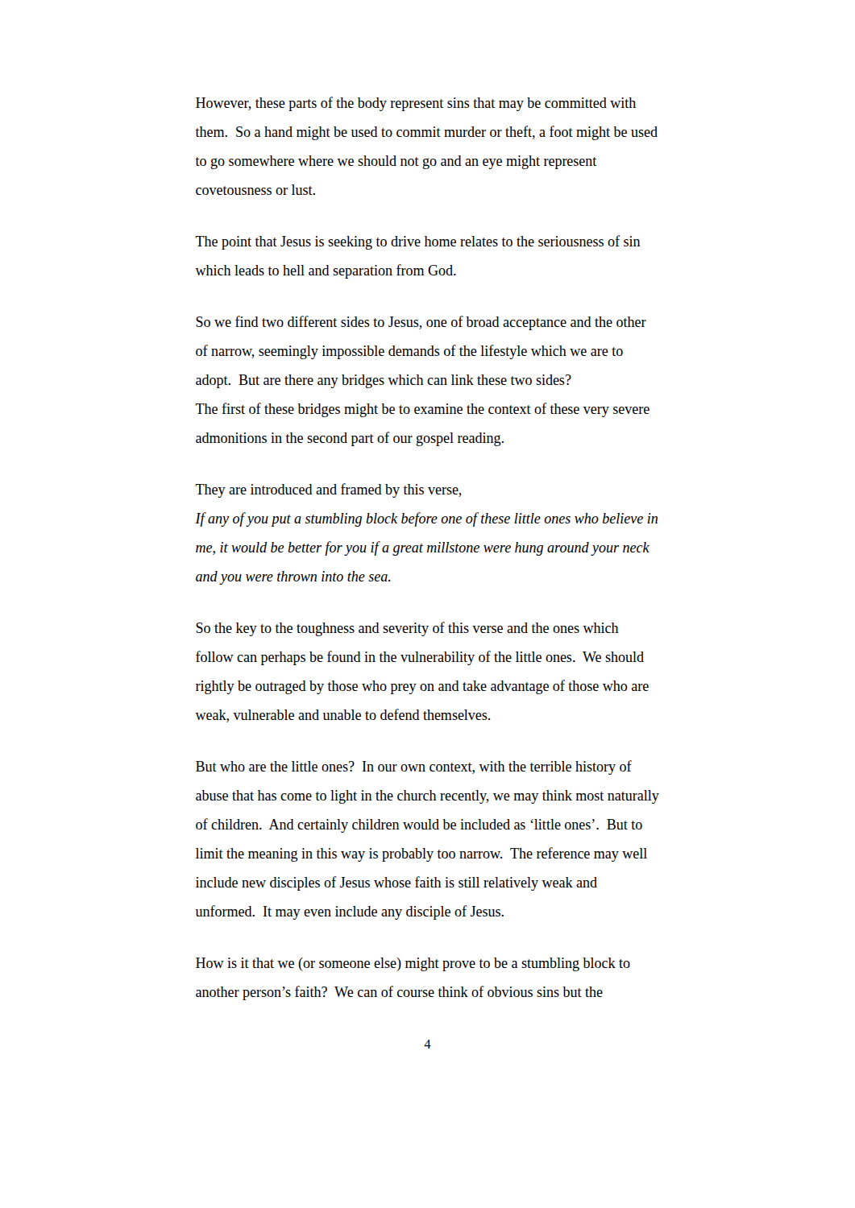However, these parts of the body represent sins that may be committed with them. So a hand might be used to commit murder or theft, a foot might be used to go somewhere where we should not go and an eye might represent covetousness or lust.
The point that Jesus is seeking to drive home relates to the seriousness of sin which leads to hell and separation from God.
So we find two different sides to Jesus, one of broad acceptance and the other of narrow, seemingly impossible demands of the lifestyle which we are to adopt. But are there any bridges which can link these two sides?
The first of these bridges might be to examine the context of these very severe admonitions in the second part of our gospel reading.
They are introduced and framed by this verse,
If any of you put a stumbling block before one of these little ones who believe in me, it would be better for you if a great millstone were hung around your neck and you were thrown into the sea.
So the key to the toughness and severity of this verse and the ones which follow can perhaps be found in the vulnerability of the little ones. We should rightly be outraged by those who prey on and take advantage of those who are weak, vulnerable and unable to defend themselves.
But who are the little ones? In our own context, with the terrible history of abuse that has come to light in the church recently, we may think most naturally of children. And certainly children would be included as ‘little ones’. But to limit the meaning in this way is probably too narrow. The reference may well include new disciples of Jesus whose faith is still relatively weak and unformed. It may even include any disciple of Jesus.
How is it that we (or someone else) might prove to be a stumbling block to another person’s faith? We can of course think of obvious sins but the
4